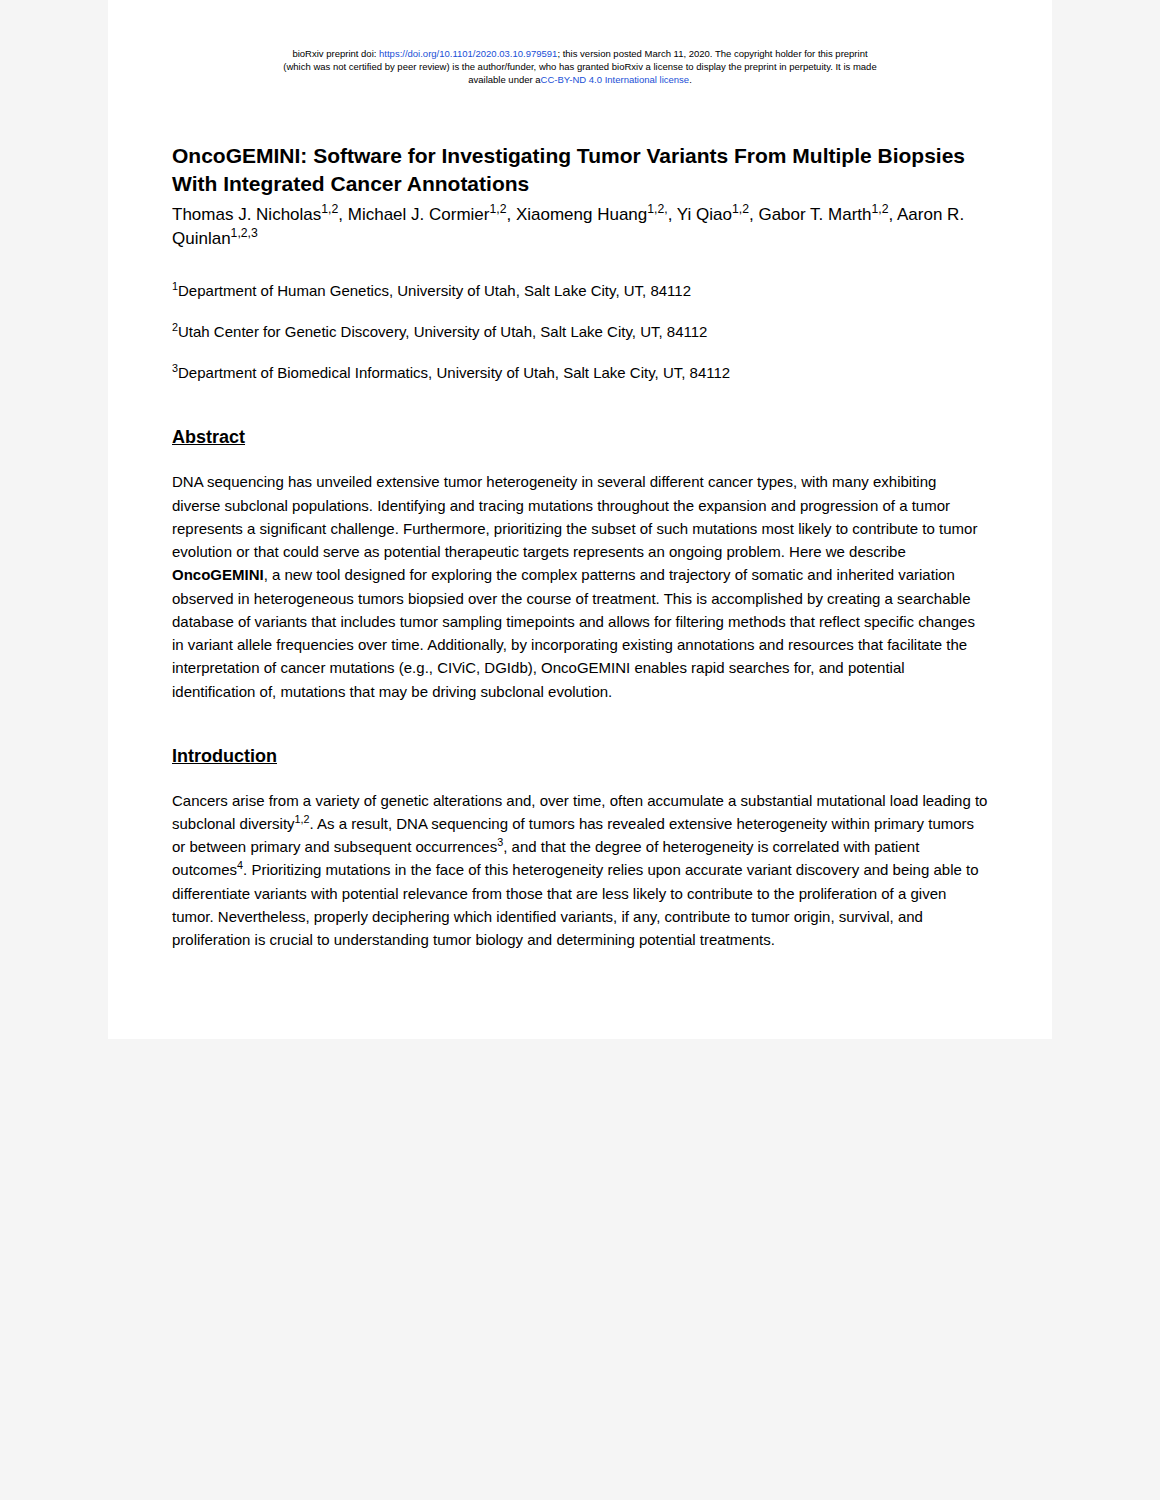bioRxiv preprint doi: https://doi.org/10.1101/2020.03.10.979591; this version posted March 11, 2020. The copyright holder for this preprint
(which was not certified by peer review) is the author/funder, who has granted bioRxiv a license to display the preprint in perpetuity. It is made
available under aCC-BY-ND 4.0 International license.
OncoGEMINI: Software for Investigating Tumor Variants From Multiple Biopsies With Integrated Cancer Annotations
Thomas J. Nicholas1,2, Michael J. Cormier1,2, Xiaomeng Huang1,2,, Yi Qiao1,2, Gabor T. Marth1,2, Aaron R. Quinlan1,2,3
1Department of Human Genetics, University of Utah, Salt Lake City, UT, 84112
2Utah Center for Genetic Discovery, University of Utah, Salt Lake City, UT, 84112
3Department of Biomedical Informatics, University of Utah, Salt Lake City, UT, 84112
Abstract
DNA sequencing has unveiled extensive tumor heterogeneity in several different cancer types, with many exhibiting diverse subclonal populations. Identifying and tracing mutations throughout the expansion and progression of a tumor represents a significant challenge. Furthermore, prioritizing the subset of such mutations most likely to contribute to tumor evolution or that could serve as potential therapeutic targets represents an ongoing problem. Here we describe OncoGEMINI, a new tool designed for exploring the complex patterns and trajectory of somatic and inherited variation observed in heterogeneous tumors biopsied over the course of treatment. This is accomplished by creating a searchable database of variants that includes tumor sampling timepoints and allows for filtering methods that reflect specific changes in variant allele frequencies over time. Additionally, by incorporating existing annotations and resources that facilitate the interpretation of cancer mutations (e.g., CIViC, DGIdb), OncoGEMINI enables rapid searches for, and potential identification of, mutations that may be driving subclonal evolution.
Introduction
Cancers arise from a variety of genetic alterations and, over time, often accumulate a substantial mutational load leading to subclonal diversity1,2. As a result, DNA sequencing of tumors has revealed extensive heterogeneity within primary tumors or between primary and subsequent occurrences3, and that the degree of heterogeneity is correlated with patient outcomes4. Prioritizing mutations in the face of this heterogeneity relies upon accurate variant discovery and being able to differentiate variants with potential relevance from those that are less likely to contribute to the proliferation of a given tumor. Nevertheless, properly deciphering which identified variants, if any, contribute to tumor origin, survival, and proliferation is crucial to understanding tumor biology and determining potential treatments.